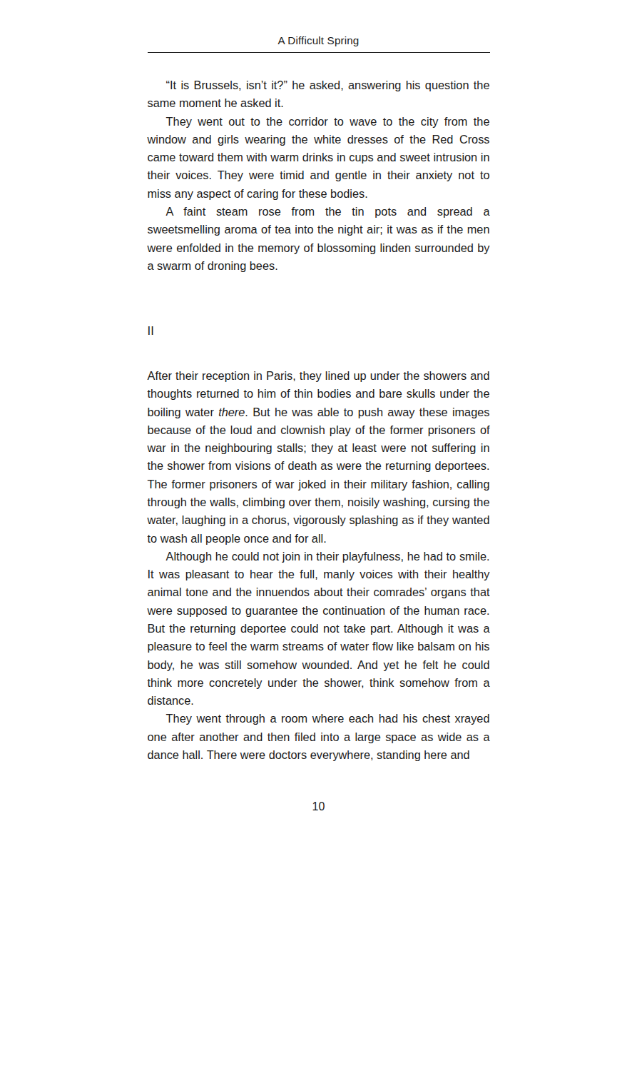A Difficult Spring
“It is Brussels, isn’t it?” he asked, answering his question the same moment he asked it.
They went out to the corridor to wave to the city from the window and girls wearing the white dresses of the Red Cross came toward them with warm drinks in cups and sweet intrusion in their voices. They were timid and gentle in their anxiety not to miss any aspect of caring for these bodies.
A faint steam rose from the tin pots and spread a sweetsmelling aroma of tea into the night air; it was as if the men were enfolded in the memory of blossoming linden surrounded by a swarm of droning bees.
II
After their reception in Paris, they lined up under the showers and thoughts returned to him of thin bodies and bare skulls under the boiling water there. But he was able to push away these images because of the loud and clownish play of the former prisoners of war in the neighbouring stalls; they at least were not suffering in the shower from visions of death as were the returning deportees. The former prisoners of war joked in their military fashion, calling through the walls, climbing over them, noisily washing, cursing the water, laughing in a chorus, vigorously splashing as if they wanted to wash all people once and for all.
Although he could not join in their playfulness, he had to smile. It was pleasant to hear the full, manly voices with their healthy animal tone and the innuendos about their comrades’ organs that were supposed to guarantee the continuation of the human race. But the returning deportee could not take part. Although it was a pleasure to feel the warm streams of water flow like balsam on his body, he was still somehow wounded. And yet he felt he could think more concretely under the shower, think somehow from a distance.
They went through a room where each had his chest xrayed one after another and then filed into a large space as wide as a dance hall. There were doctors everywhere, standing here and
10